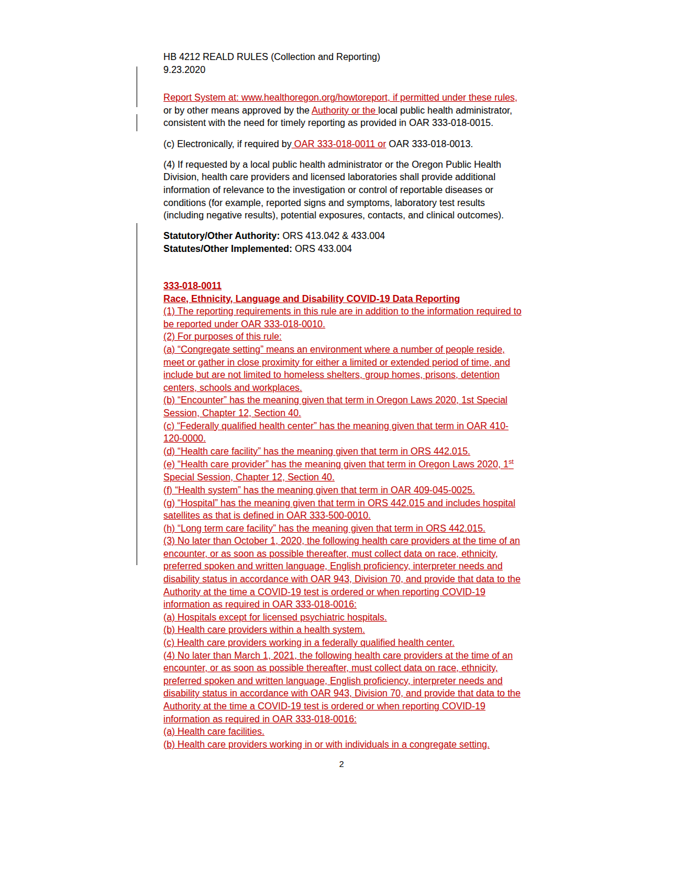HB 4212 REALD RULES (Collection and Reporting)
9.23.2020
Report System at: www.healthoregon.org/howtoreport, if permitted under these rules, or by other means approved by the Authority or the local public health administrator, consistent with the need for timely reporting as provided in OAR 333-018-0015.
(c) Electronically, if required by OAR 333-018-0011 or OAR 333-018-0013.
(4) If requested by a local public health administrator or the Oregon Public Health Division, health care providers and licensed laboratories shall provide additional information of relevance to the investigation or control of reportable diseases or conditions (for example, reported signs and symptoms, laboratory test results (including negative results), potential exposures, contacts, and clinical outcomes).
Statutory/Other Authority: ORS 413.042 & 433.004
Statutes/Other Implemented: ORS 433.004
333-018-0011
Race, Ethnicity, Language and Disability COVID-19 Data Reporting
(1) The reporting requirements in this rule are in addition to the information required to be reported under OAR 333-018-0010.
(2) For purposes of this rule:
(a) “Congregate setting” means an environment where a number of people reside, meet or gather in close proximity for either a limited or extended period of time, and include but are not limited to homeless shelters, group homes, prisons, detention centers, schools and workplaces.
(b) “Encounter” has the meaning given that term in Oregon Laws 2020, 1st Special Session, Chapter 12, Section 40.
(c) “Federally qualified health center” has the meaning given that term in OAR 410-120-0000.
(d) “Health care facility” has the meaning given that term in ORS 442.015.
(e) “Health care provider” has the meaning given that term in Oregon Laws 2020, 1st Special Session, Chapter 12, Section 40.
(f) “Health system” has the meaning given that term in OAR 409-045-0025.
(g) “Hospital” has the meaning given that term in ORS 442.015 and includes hospital satellites as that is defined in OAR 333-500-0010.
(h) “Long term care facility” has the meaning given that term in ORS 442.015.
(3) No later than October 1, 2020, the following health care providers at the time of an encounter, or as soon as possible thereafter, must collect data on race, ethnicity, preferred spoken and written language, English proficiency, interpreter needs and disability status in accordance with OAR 943, Division 70, and provide that data to the Authority at the time a COVID-19 test is ordered or when reporting COVID-19 information as required in OAR 333-018-0016:
(a) Hospitals except for licensed psychiatric hospitals.
(b) Health care providers within a health system.
(c) Health care providers working in a federally qualified health center.
(4) No later than March 1, 2021, the following health care providers at the time of an encounter, or as soon as possible thereafter, must collect data on race, ethnicity, preferred spoken and written language, English proficiency, interpreter needs and disability status in accordance with OAR 943, Division 70, and provide that data to the Authority at the time a COVID-19 test is ordered or when reporting COVID-19 information as required in OAR 333-018-0016:
(a) Health care facilities.
(b) Health care providers working in or with individuals in a congregate setting.
2